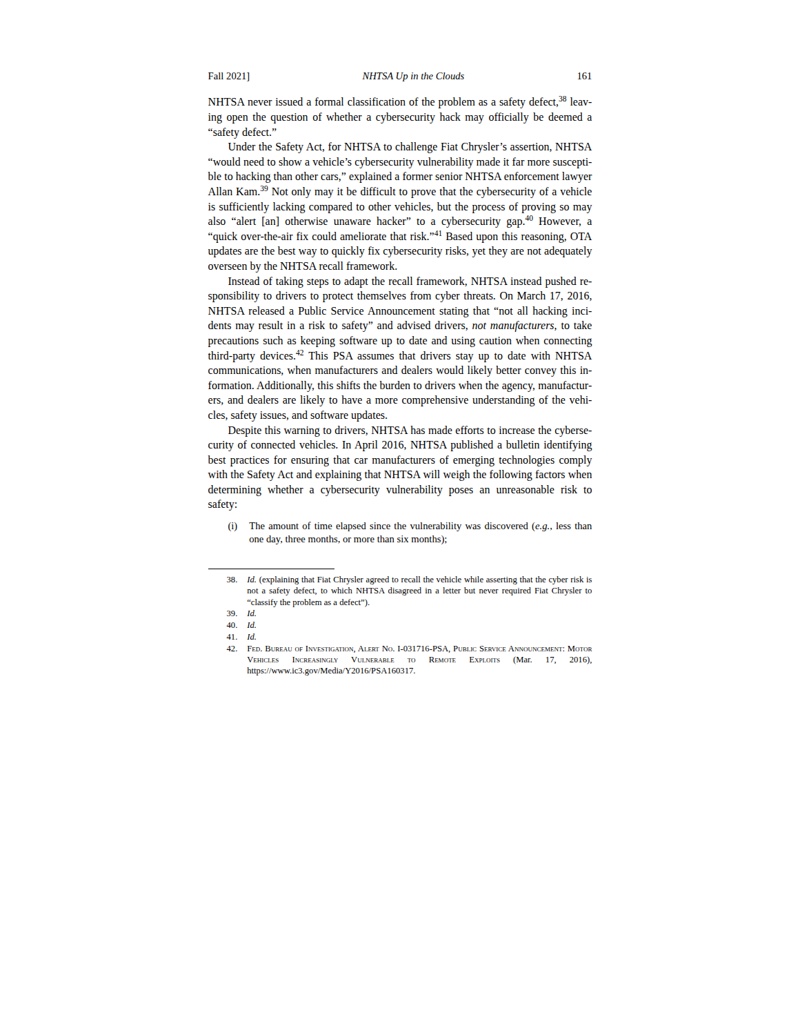Fall 2021] NHTSA Up in the Clouds 161
NHTSA never issued a formal classification of the problem as a safety defect,38 leaving open the question of whether a cybersecurity hack may officially be deemed a “safety defect.”
Under the Safety Act, for NHTSA to challenge Fiat Chrysler’s assertion, NHTSA “would need to show a vehicle’s cybersecurity vulnerability made it far more susceptible to hacking than other cars,” explained a former senior NHTSA enforcement lawyer Allan Kam.39 Not only may it be difficult to prove that the cybersecurity of a vehicle is sufficiently lacking compared to other vehicles, but the process of proving so may also “alert [an] otherwise unaware hacker” to a cybersecurity gap.40 However, a “quick over-the-air fix could ameliorate that risk.”41 Based upon this reasoning, OTA updates are the best way to quickly fix cybersecurity risks, yet they are not adequately overseen by the NHTSA recall framework.
Instead of taking steps to adapt the recall framework, NHTSA instead pushed responsibility to drivers to protect themselves from cyber threats. On March 17, 2016, NHTSA released a Public Service Announcement stating that “not all hacking incidents may result in a risk to safety” and advised drivers, not manufacturers, to take precautions such as keeping software up to date and using caution when connecting third-party devices.42 This PSA assumes that drivers stay up to date with NHTSA communications, when manufacturers and dealers would likely better convey this information. Additionally, this shifts the burden to drivers when the agency, manufacturers, and dealers are likely to have a more comprehensive understanding of the vehicles, safety issues, and software updates.
Despite this warning to drivers, NHTSA has made efforts to increase the cybersecurity of connected vehicles. In April 2016, NHTSA published a bulletin identifying best practices for ensuring that car manufacturers of emerging technologies comply with the Safety Act and explaining that NHTSA will weigh the following factors when determining whether a cybersecurity vulnerability poses an unreasonable risk to safety:
(i) The amount of time elapsed since the vulnerability was discovered (e.g., less than one day, three months, or more than six months);
38. Id. (explaining that Fiat Chrysler agreed to recall the vehicle while asserting that the cyber risk is not a safety defect, to which NHTSA disagreed in a letter but never required Fiat Chrysler to “classify the problem as a defect”).
39. Id.
40. Id.
41. Id.
42. Fed. Bureau of Investigation, Alert No. I-031716-PSA, Public Service Announcement: Motor Vehicles Increasingly Vulnerable to Remote Exploits (Mar. 17, 2016), https://www.ic3.gov/Media/Y2016/PSA160317.